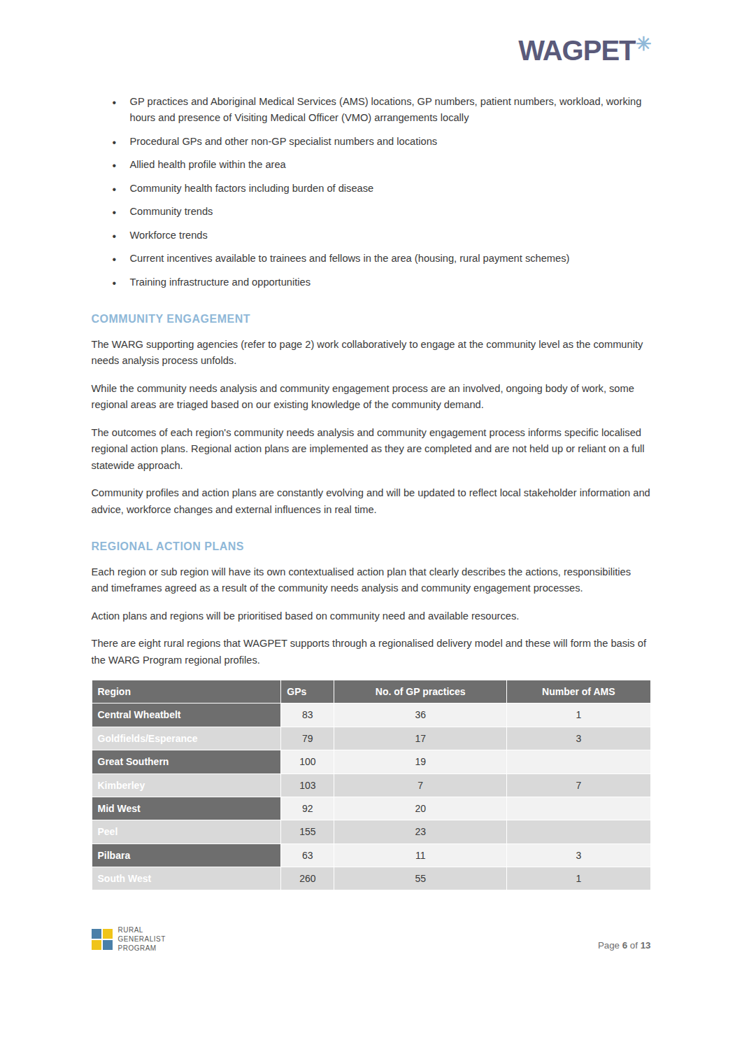WAGPET✳
GP practices and Aboriginal Medical Services (AMS) locations, GP numbers, patient numbers, workload, working hours and presence of Visiting Medical Officer (VMO) arrangements locally
Procedural GPs and other non-GP specialist numbers and locations
Allied health profile within the area
Community health factors including burden of disease
Community trends
Workforce trends
Current incentives available to trainees and fellows in the area (housing, rural payment schemes)
Training infrastructure and opportunities
Community Engagement
The WARG supporting agencies (refer to page 2) work collaboratively to engage at the community level as the community needs analysis process unfolds.
While the community needs analysis and community engagement process are an involved, ongoing body of work, some regional areas are triaged based on our existing knowledge of the community demand.
The outcomes of each region's community needs analysis and community engagement process informs specific localised regional action plans. Regional action plans are implemented as they are completed and are not held up or reliant on a full statewide approach.
Community profiles and action plans are constantly evolving and will be updated to reflect local stakeholder information and advice, workforce changes and external influences in real time.
Regional Action Plans
Each region or sub region will have its own contextualised action plan that clearly describes the actions, responsibilities and timeframes agreed as a result of the community needs analysis and community engagement processes.
Action plans and regions will be prioritised based on community need and available resources.
There are eight rural regions that WAGPET supports through a regionalised delivery model and these will form the basis of the WARG Program regional profiles.
| Region | GPs | No. of GP practices | Number of AMS |
| --- | --- | --- | --- |
| Central Wheatbelt | 83 | 36 | 1 |
| Goldfields/Esperance | 79 | 17 | 3 |
| Great Southern | 100 | 19 | |
| Kimberley | 103 | 7 | 7 |
| Mid West | 92 | 20 | |
| Peel | 155 | 23 | |
| Pilbara | 63 | 11 | 3 |
| South West | 260 | 55 | 1 |
RURAL
GENERALIST
PROGRAM
Page 6 of 13